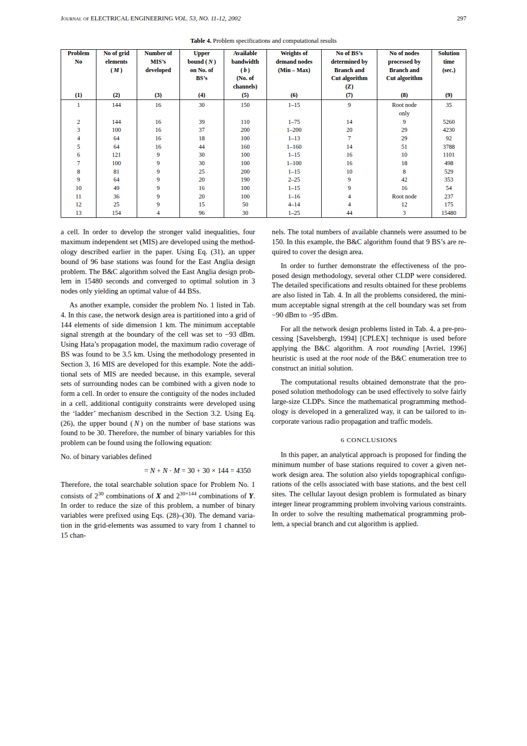Journal of ELECTRICAL ENGINEERING VOL. 53, NO. 11-12, 2002
297
Table 4. Problem specifications and computational results
| Problem | No of grid | Number of | Upper | Available | Weights of | No of BS’s | No of nodes | Solution |
| --- | --- | --- | --- | --- | --- | --- | --- | --- |
| No | elements | MIS’s | bound ( N ) | bandwidth | demand nodes | determined by | processed by | time |
| | ( M ) | developed | on No. of | ( b ) | (Min – Max) | Branch and | Branch and | (sec.) |
| | | | BS’s | (No. of | | Cut algorithm | Cut algorithm | |
| | | | | channels) | | (Z) | | |
| (1) | (2) | (3) | (4) | (5) | (6) | (7) | (8) | (9) |
| 1 | 144 | 16 | 30 | 150 | 1–15 | 9 | Root node | 35 |
| | | | | | | | only | |
| 2 | 144 | 16 | 39 | 110 | 1–75 | 14 | 9 | 5260 |
| 3 | 100 | 16 | 37 | 200 | 1–200 | 20 | 29 | 4230 |
| 4 | 64 | 16 | 18 | 100 | 1–13 | 7 | 29 | 92 |
| 5 | 64 | 16 | 44 | 160 | 1–160 | 14 | 51 | 3788 |
| 6 | 121 | 9 | 30 | 100 | 1–15 | 16 | 10 | 1101 |
| 7 | 100 | 9 | 30 | 100 | 1–100 | 16 | 18 | 498 |
| 8 | 81 | 9 | 25 | 200 | 1–15 | 10 | 8 | 529 |
| 9 | 64 | 9 | 20 | 190 | 2–25 | 9 | 42 | 353 |
| 10 | 49 | 9 | 16 | 100 | 1–15 | 9 | 16 | 54 |
| 11 | 36 | 9 | 20 | 100 | 1–16 | 4 | Root node | 237 |
| 12 | 25 | 9 | 15 | 50 | 4–14 | 4 | 12 | 175 |
| 13 | 154 | 4 | 96 | 30 | 1–25 | 44 | 3 | 15480 |
a cell. In order to develop the stronger valid inequalities, four maximum independent set (MIS) are developed using the methodology described earlier in the paper. Using Eq. (31), an upper bound of 96 base stations was found for the East Anglia design problem. The B&C algorithm solved the East Anglia design problem in 15480 seconds and converged to optimal solution in 3 nodes only yielding an optimal value of 44 BSs.
As another example, consider the problem No. 1 listed in Tab. 4. In this case, the network design area is partitioned into a grid of 144 elements of side dimension 1 km. The minimum acceptable signal strength at the boundary of the cell was set to −93 dBm. Using Hata’s propagation model, the maximum radio coverage of BS was found to be 3.5 km. Using the methodology presented in Section 3, 16 MIS are developed for this example. Note the additional sets of MIS are needed because, in this example, several sets of surrounding nodes can be combined with a given node to form a cell. In order to ensure the contiguity of the nodes included in a cell, additional contiguity constraints were developed using the ‘ladder’ mechanism described in the Section 3.2. Using Eq. (26), the upper bound ( N ) on the number of base stations was found to be 30. Therefore, the number of binary variables for this problem can be found using the following equation:
No. of binary variables defined
= N + N · M = 30 + 30 × 144 = 4350
Therefore, the total searchable solution space for Problem No. 1 consists of 230 combinations of X and 230×144 combinations of Y. In order to reduce the size of this problem, a number of binary variables were prefixed using Eqs. (28)–(30). The demand variation in the grid-elements was assumed to vary from 1 channel to 15 chan-
nels. The total numbers of available channels were assumed to be 150. In this example, the B&C algorithm found that 9 BS’s are required to cover the design area.
In order to further demonstrate the effectiveness of the proposed design methodology, several other CLDP were considered. The detailed specifications and results obtained for these problems are also listed in Tab. 4. In all the problems considered, the minimum acceptable signal strength at the cell boundary was set from −90 dBm to −95 dBm.
For all the network design problems listed in Tab. 4, a pre-processing [Savelsbergh, 1994] [CPLEX] technique is used before applying the B&C algorithm. A root rounding [Avriel, 1996] heuristic is used at the root node of the B&C enumeration tree to construct an initial solution.
The computational results obtained demonstrate that the proposed solution methodology can be used effectively to solve fairly large-size CLDPs. Since the mathematical programming methodology is developed in a generalized way, it can be tailored to incorporate various radio propagation and traffic models.
6 CONCLUSIONS
In this paper, an analytical approach is proposed for finding the minimum number of base stations required to cover a given network design area. The solution also yields topographical configurations of the cells associated with base stations, and the best cell sites. The cellular layout design problem is formulated as binary integer linear programming problem involving various constraints. In order to solve the resulting mathematical programming problem, a special branch and cut algorithm is applied.